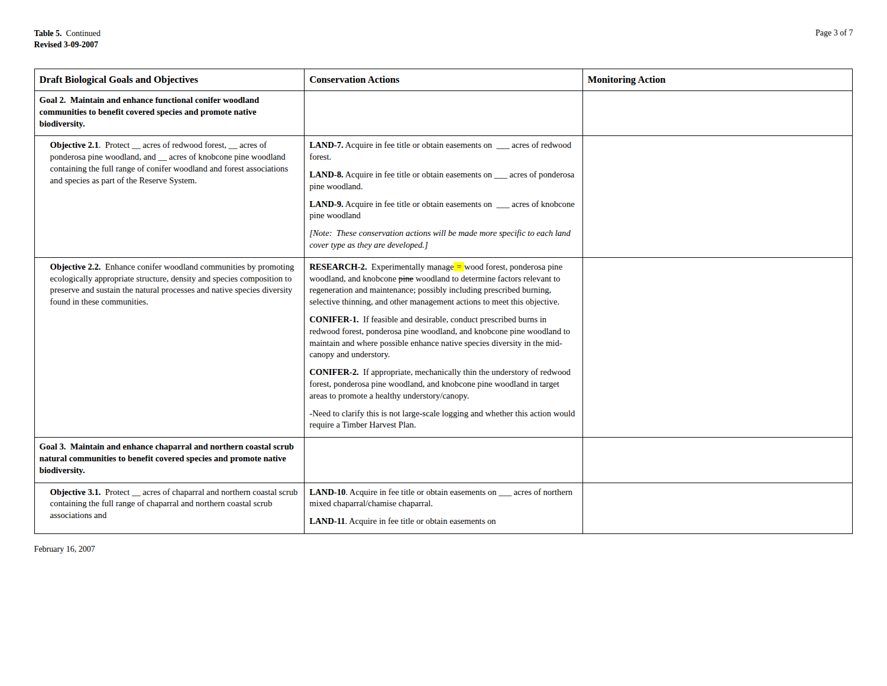Table 5. Continued
Revised 3-09-2007
Page 3 of 7
| Draft Biological Goals and Objectives | Conservation Actions | Monitoring Action |
| --- | --- | --- |
| Goal 2. Maintain and enhance functional conifer woodland communities to benefit covered species and promote native biodiversity. | | |
| Objective 2.1 . Protect __ acres of redwood forest, __ acres of ponderosa pine woodland, and __ acres of knobcone pine woodland containing the full range of conifer woodland and forest associations and species as part of the Reserve System. | LAND-7. Acquire in fee title or obtain easements on ___ acres of redwood forest. LAND-8. Acquire in fee title or obtain easements on ___ acres of ponderosa pine woodland. LAND-9. Acquire in fee title or obtain easements on ___ acres of knobcone pine woodland [Note: These conservation actions will be made more specific to each land cover type as they are developed.] | |
| Objective 2.2. Enhance conifer woodland communities by promoting ecologically appropriate structure, density and species composition to preserve and sustain the natural processes and native species diversity found in these communities. | RESEARCH-2. Experimentally manage = wood forest, ponderosa pine woodland, and knobcone pine woodland to determine factors relevant to regeneration and maintenance; possibly including prescribed burning, selective thinning, and other management actions to meet this objective. CONIFER-1. If feasible and desirable, conduct prescribed burns in redwood forest, ponderosa pine woodland, and knobcone pine woodland to maintain and where possible enhance native species diversity in the mid-canopy and understory. CONIFER-2. If appropriate, mechanically thin the understory of redwood forest, ponderosa pine woodland, and knobcone pine woodland in target areas to promote a healthy understory/canopy. -Need to clarify this is not large-scale logging and whether this action would require a Timber Harvest Plan. | |
| Goal 3. Maintain and enhance chaparral and northern coastal scrub natural communities to benefit covered species and promote native biodiversity. | | |
| Objective 3.1. Protect __ acres of chaparral and northern coastal scrub containing the full range of chaparral and northern coastal scrub associations and | LAND-10 . Acquire in fee title or obtain easements on ___ acres of northern mixed chaparral/chamise chaparral. LAND-11 . Acquire in fee title or obtain easements on | |
February 16, 2007